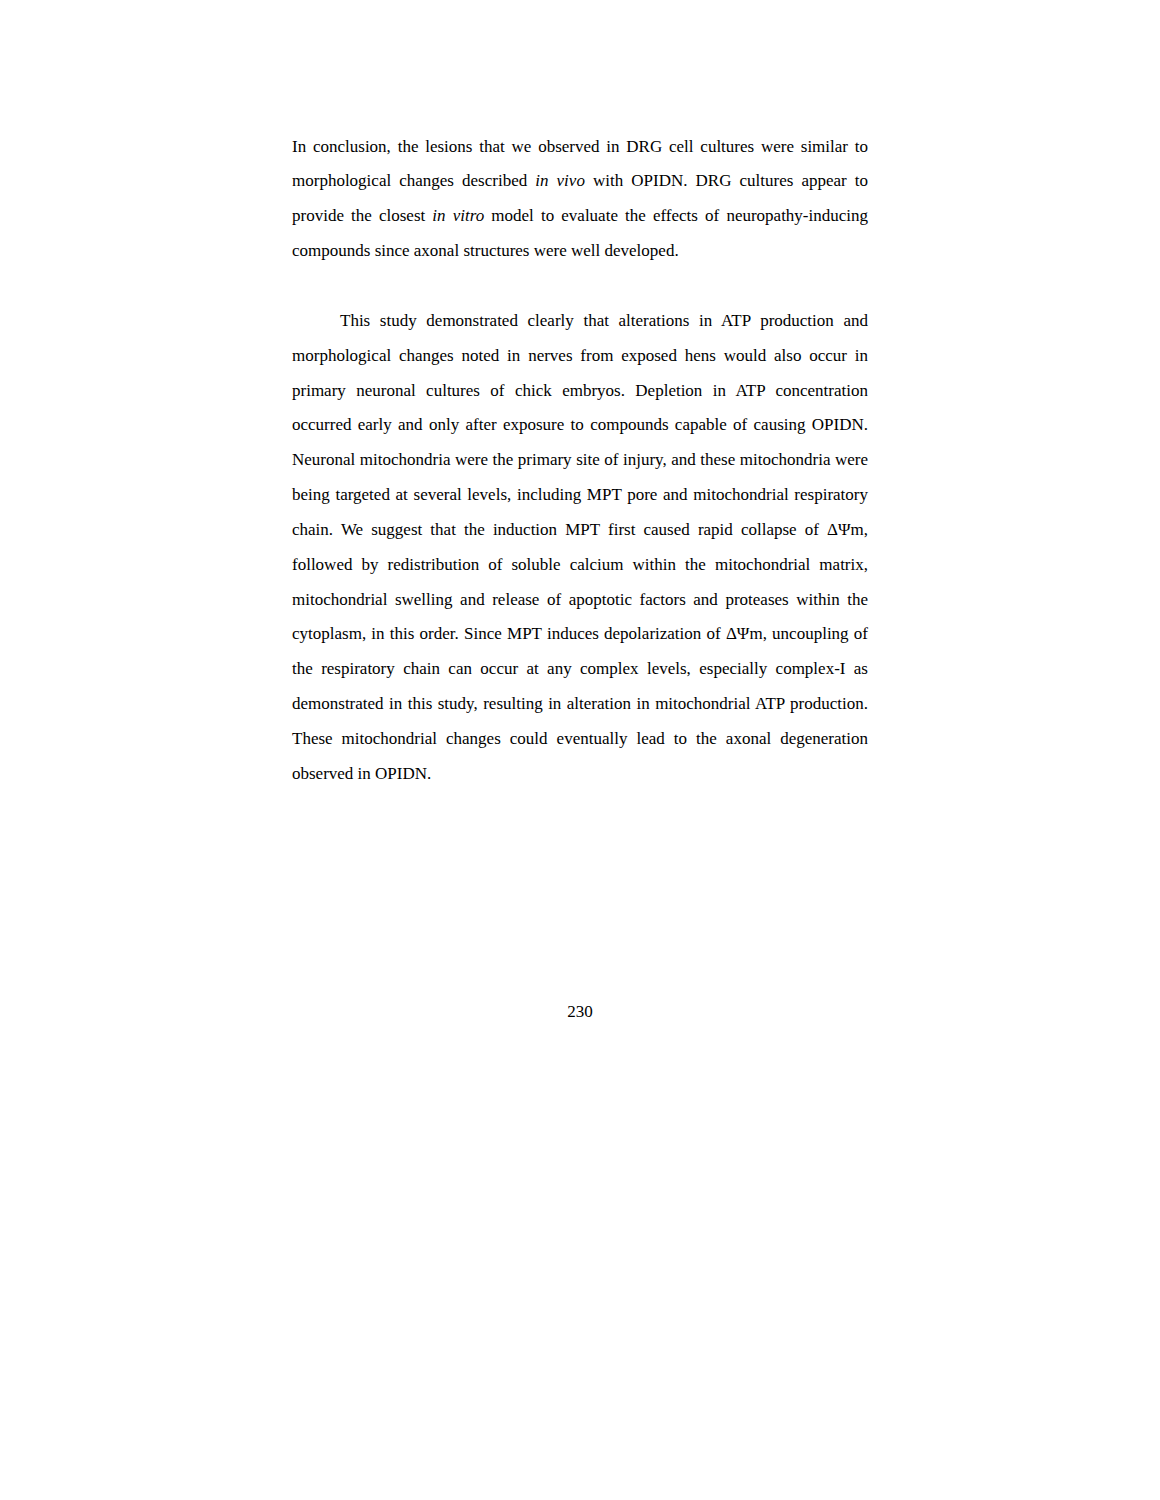In conclusion, the lesions that we observed in DRG cell cultures were similar to morphological changes described in vivo with OPIDN. DRG cultures appear to provide the closest in vitro model to evaluate the effects of neuropathy-inducing compounds since axonal structures were well developed.
This study demonstrated clearly that alterations in ATP production and morphological changes noted in nerves from exposed hens would also occur in primary neuronal cultures of chick embryos. Depletion in ATP concentration occurred early and only after exposure to compounds capable of causing OPIDN. Neuronal mitochondria were the primary site of injury, and these mitochondria were being targeted at several levels, including MPT pore and mitochondrial respiratory chain. We suggest that the induction MPT first caused rapid collapse of ΔΨm, followed by redistribution of soluble calcium within the mitochondrial matrix, mitochondrial swelling and release of apoptotic factors and proteases within the cytoplasm, in this order. Since MPT induces depolarization of ΔΨm, uncoupling of the respiratory chain can occur at any complex levels, especially complex-I as demonstrated in this study, resulting in alteration in mitochondrial ATP production. These mitochondrial changes could eventually lead to the axonal degeneration observed in OPIDN.
230